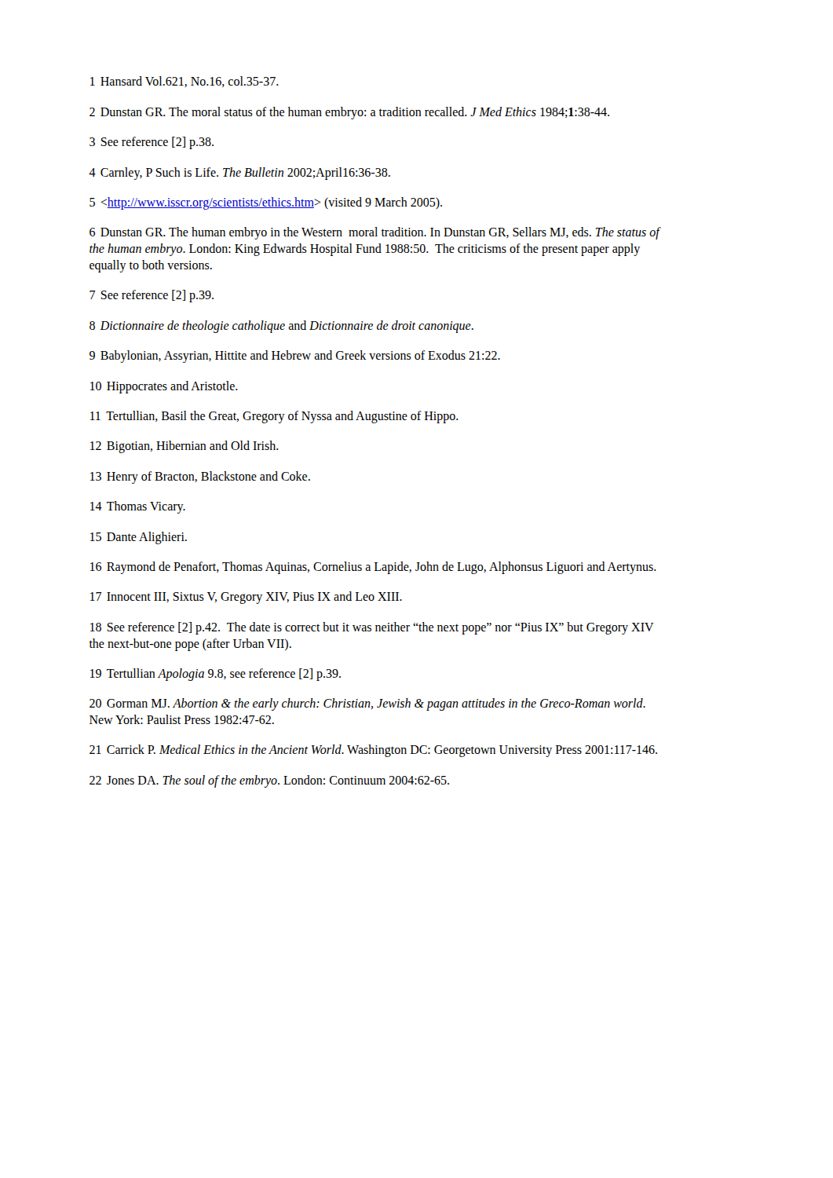1 Hansard Vol.621, No.16, col.35-37.
2 Dunstan GR. The moral status of the human embryo: a tradition recalled. J Med Ethics 1984;1:38-44.
3 See reference [2] p.38.
4 Carnley, P Such is Life. The Bulletin 2002;April16:36-38.
5<http://www.isscr.org/scientists/ethics.htm> (visited 9 March 2005).
6 Dunstan GR. The human embryo in the Western moral tradition. In Dunstan GR, Sellars MJ, eds. The status of the human embryo. London: King Edwards Hospital Fund 1988:50. The criticisms of the present paper apply equally to both versions.
7 See reference [2] p.39.
8 Dictionnaire de theologie catholique and Dictionnaire de droit canonique.
9 Babylonian, Assyrian, Hittite and Hebrew and Greek versions of Exodus 21:22.
10 Hippocrates and Aristotle.
11 Tertullian, Basil the Great, Gregory of Nyssa and Augustine of Hippo.
12 Bigotian, Hibernian and Old Irish.
13 Henry of Bracton, Blackstone and Coke.
14 Thomas Vicary.
15 Dante Alighieri.
16 Raymond de Penafort, Thomas Aquinas, Cornelius a Lapide, John de Lugo, Alphonsus Liguori and Aertynus.
17 Innocent III, Sixtus V, Gregory XIV, Pius IX and Leo XIII.
18 See reference [2] p.42. The date is correct but it was neither “the next pope” nor “Pius IX” but Gregory XIV the next-but-one pope (after Urban VII).
19 Tertullian Apologia 9.8, see reference [2] p.39.
20 Gorman MJ. Abortion & the early church: Christian, Jewish & pagan attitudes in the Greco-Roman world. New York: Paulist Press 1982:47-62.
21 Carrick P. Medical Ethics in the Ancient World. Washington DC: Georgetown University Press 2001:117-146.
22 Jones DA. The soul of the embryo. London: Continuum 2004:62-65.